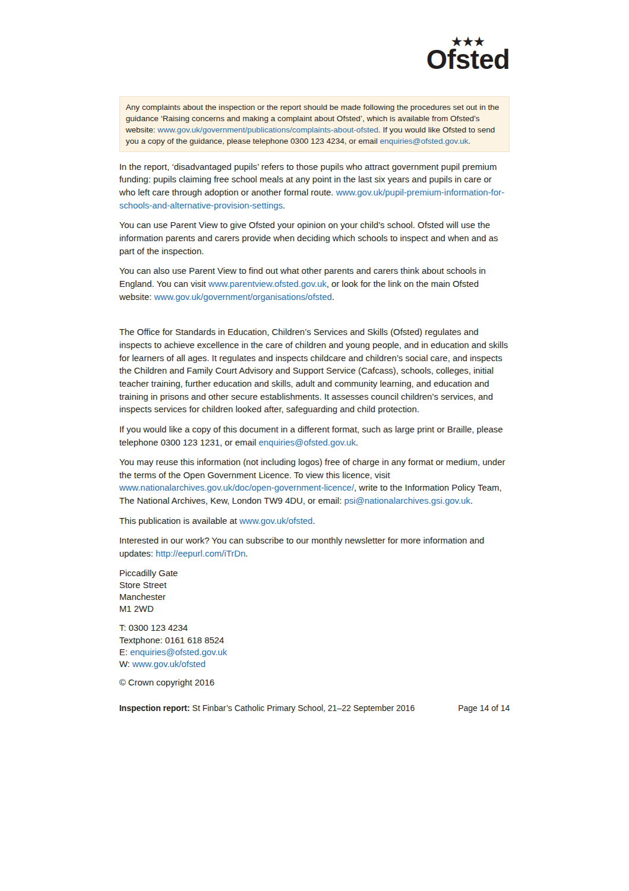★★★ Ofsted
Any complaints about the inspection or the report should be made following the procedures set out in the guidance ‘Raising concerns and making a complaint about Ofsted’, which is available from Ofsted’s website: www.gov.uk/government/publications/complaints-about-ofsted. If you would like Ofsted to send you a copy of the guidance, please telephone 0300 123 4234, or email enquiries@ofsted.gov.uk.
In the report, ‘disadvantaged pupils’ refers to those pupils who attract government pupil premium funding: pupils claiming free school meals at any point in the last six years and pupils in care or who left care through adoption or another formal route. www.gov.uk/pupil-premium-information-for-schools-and-alternative-provision-settings.
You can use Parent View to give Ofsted your opinion on your child’s school. Ofsted will use the information parents and carers provide when deciding which schools to inspect and when and as part of the inspection.
You can also use Parent View to find out what other parents and carers think about schools in England. You can visit www.parentview.ofsted.gov.uk, or look for the link on the main Ofsted website: www.gov.uk/government/organisations/ofsted.
The Office for Standards in Education, Children’s Services and Skills (Ofsted) regulates and inspects to achieve excellence in the care of children and young people, and in education and skills for learners of all ages. It regulates and inspects childcare and children’s social care, and inspects the Children and Family Court Advisory and Support Service (Cafcass), schools, colleges, initial teacher training, further education and skills, adult and community learning, and education and training in prisons and other secure establishments. It assesses council children’s services, and inspects services for children looked after, safeguarding and child protection.
If you would like a copy of this document in a different format, such as large print or Braille, please telephone 0300 123 1231, or email enquiries@ofsted.gov.uk.
You may reuse this information (not including logos) free of charge in any format or medium, under the terms of the Open Government Licence. To view this licence, visit www.nationalarchives.gov.uk/doc/open-government-licence/, write to the Information Policy Team, The National Archives, Kew, London TW9 4DU, or email: psi@nationalarchives.gsi.gov.uk.
This publication is available at www.gov.uk/ofsted.
Interested in our work? You can subscribe to our monthly newsletter for more information and updates: http://eepurl.com/iTrDn.
Piccadilly Gate
Store Street
Manchester
M1 2WD
T: 0300 123 4234
Textphone: 0161 618 8524
E: enquiries@ofsted.gov.uk
W: www.gov.uk/ofsted
© Crown copyright 2016
Inspection report: St Finbar’s Catholic Primary School, 21–22 September 2016
Page 14 of 14